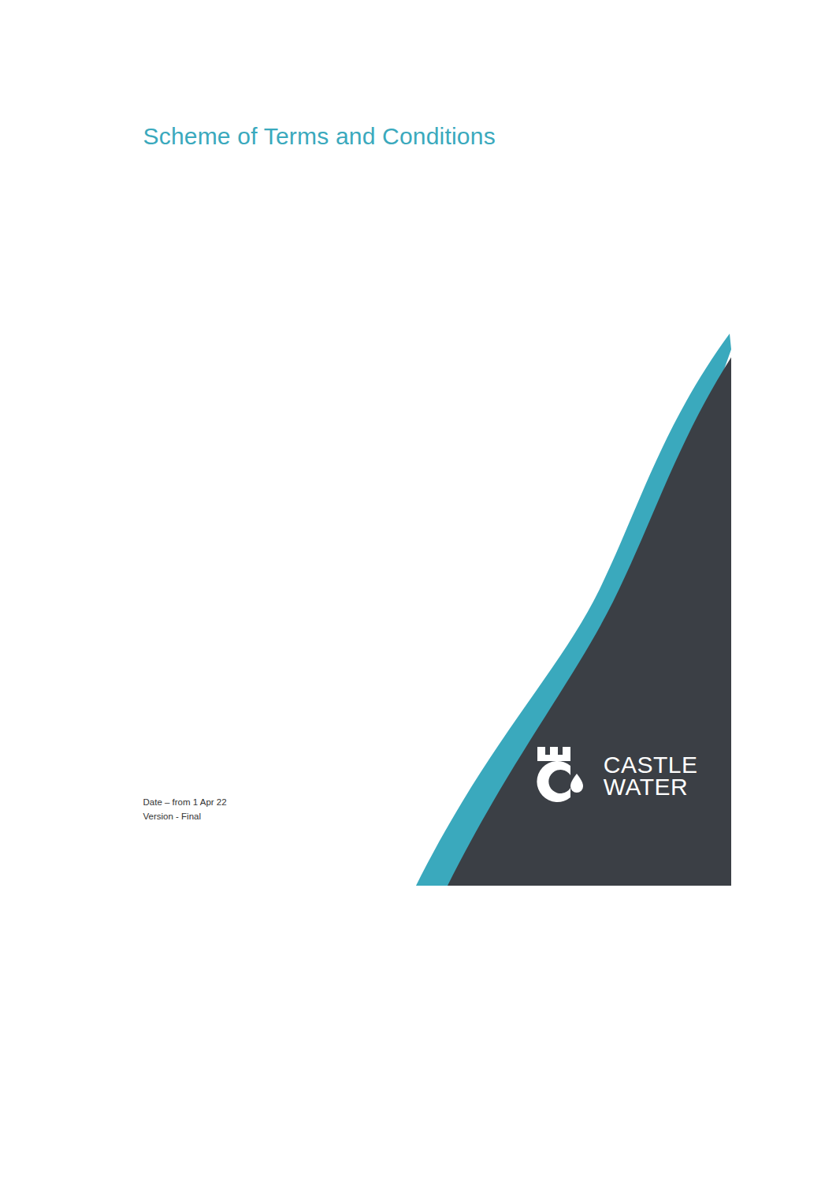Scheme of Terms and Conditions
CASTLE WATER
Date – from 1 Apr 22
Version - Final